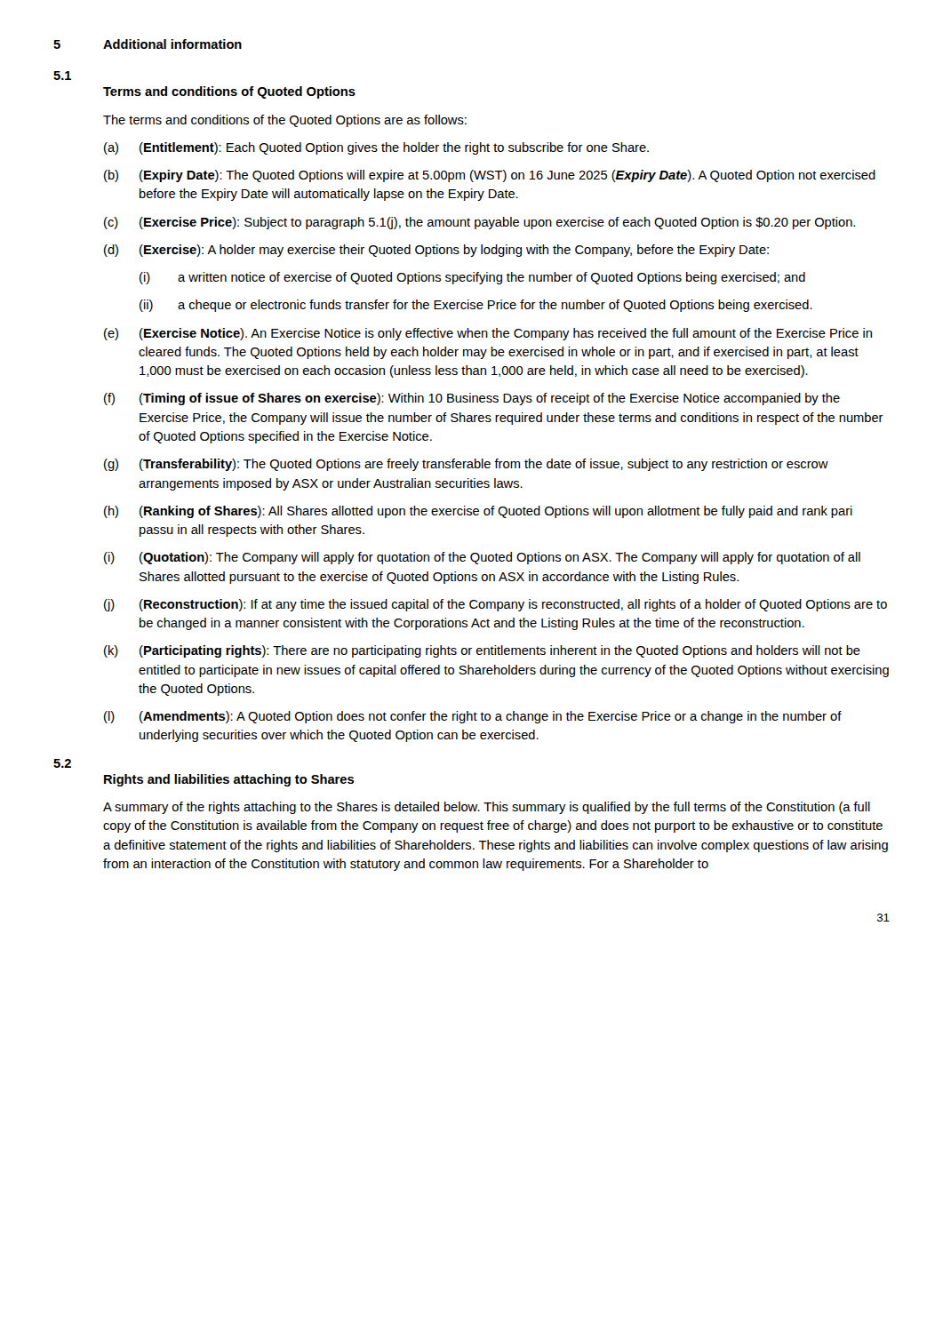5
Additional information
5.1
Terms and conditions of Quoted Options
The terms and conditions of the Quoted Options are as follows:
(a) (Entitlement): Each Quoted Option gives the holder the right to subscribe for one Share.
(b) (Expiry Date): The Quoted Options will expire at 5.00pm (WST) on 16 June 2025 (Expiry Date). A Quoted Option not exercised before the Expiry Date will automatically lapse on the Expiry Date.
(c) (Exercise Price): Subject to paragraph 5.1(j), the amount payable upon exercise of each Quoted Option is $0.20 per Option.
(d) (Exercise): A holder may exercise their Quoted Options by lodging with the Company, before the Expiry Date:
(i) a written notice of exercise of Quoted Options specifying the number of Quoted Options being exercised; and
(ii) a cheque or electronic funds transfer for the Exercise Price for the number of Quoted Options being exercised.
(e) (Exercise Notice). An Exercise Notice is only effective when the Company has received the full amount of the Exercise Price in cleared funds. The Quoted Options held by each holder may be exercised in whole or in part, and if exercised in part, at least 1,000 must be exercised on each occasion (unless less than 1,000 are held, in which case all need to be exercised).
(f) (Timing of issue of Shares on exercise): Within 10 Business Days of receipt of the Exercise Notice accompanied by the Exercise Price, the Company will issue the number of Shares required under these terms and conditions in respect of the number of Quoted Options specified in the Exercise Notice.
(g) (Transferability): The Quoted Options are freely transferable from the date of issue, subject to any restriction or escrow arrangements imposed by ASX or under Australian securities laws.
(h) (Ranking of Shares): All Shares allotted upon the exercise of Quoted Options will upon allotment be fully paid and rank pari passu in all respects with other Shares.
(i) (Quotation): The Company will apply for quotation of the Quoted Options on ASX. The Company will apply for quotation of all Shares allotted pursuant to the exercise of Quoted Options on ASX in accordance with the Listing Rules.
(j) (Reconstruction): If at any time the issued capital of the Company is reconstructed, all rights of a holder of Quoted Options are to be changed in a manner consistent with the Corporations Act and the Listing Rules at the time of the reconstruction.
(k) (Participating rights): There are no participating rights or entitlements inherent in the Quoted Options and holders will not be entitled to participate in new issues of capital offered to Shareholders during the currency of the Quoted Options without exercising the Quoted Options.
(l) (Amendments): A Quoted Option does not confer the right to a change in the Exercise Price or a change in the number of underlying securities over which the Quoted Option can be exercised.
5.2
Rights and liabilities attaching to Shares
A summary of the rights attaching to the Shares is detailed below. This summary is qualified by the full terms of the Constitution (a full copy of the Constitution is available from the Company on request free of charge) and does not purport to be exhaustive or to constitute a definitive statement of the rights and liabilities of Shareholders. These rights and liabilities can involve complex questions of law arising from an interaction of the Constitution with statutory and common law requirements. For a Shareholder to
31